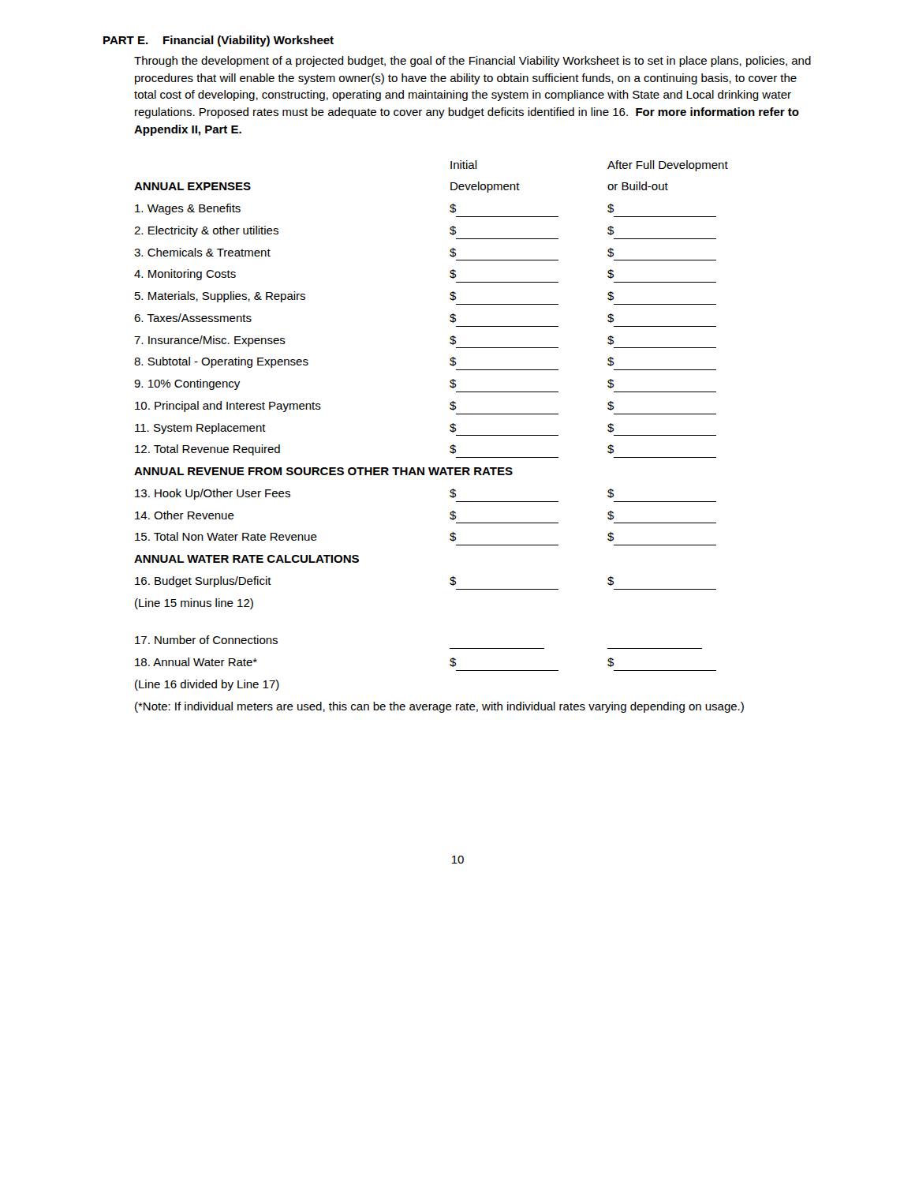PART E. Financial (Viability) Worksheet
Through the development of a projected budget, the goal of the Financial Viability Worksheet is to set in place plans, policies, and procedures that will enable the system owner(s) to have the ability to obtain sufficient funds, on a continuing basis, to cover the total cost of developing, constructing, operating and maintaining the system in compliance with State and Local drinking water regulations. Proposed rates must be adequate to cover any budget deficits identified in line 16. For more information refer to Appendix II, Part E.
| | Initial | After Full Development |
| ANNUAL EXPENSES | Development | or Build-out |
| 1. Wages & Benefits | $ | $ |
| 2. Electricity & other utilities | $ | $ |
| 3. Chemicals & Treatment | $ | $ |
| 4. Monitoring Costs | $ | $ |
| 5. Materials, Supplies, & Repairs | $ | $ |
| 6. Taxes/Assessments | $ | $ |
| 7. Insurance/Misc. Expenses | $ | $ |
| 8. Subtotal - Operating Expenses | $ | $ |
| 9. 10% Contingency | $ | $ |
| 10. Principal and Interest Payments | $ | $ |
| 11. System Replacement | $ | $ |
| 12. Total Revenue Required | $ | $ |
| ANNUAL REVENUE FROM SOURCES OTHER THAN WATER RATES |
| 13. Hook Up/Other User Fees | $ | $ |
| 14. Other Revenue | $ | $ |
| 15. Total Non Water Rate Revenue | $ | $ |
| ANNUAL WATER RATE CALCULATIONS |
| 16. Budget Surplus/Deficit | $ | $ |
| (Line 15 minus line 12) | | |
| 17. Number of Connections | | |
| 18. Annual Water Rate* | $ | $ |
| (Line 16 divided by Line 17) | | |
| (*Note: If individual meters are used, this can be the average rate, with individual rates varying depending on usage.) |
10